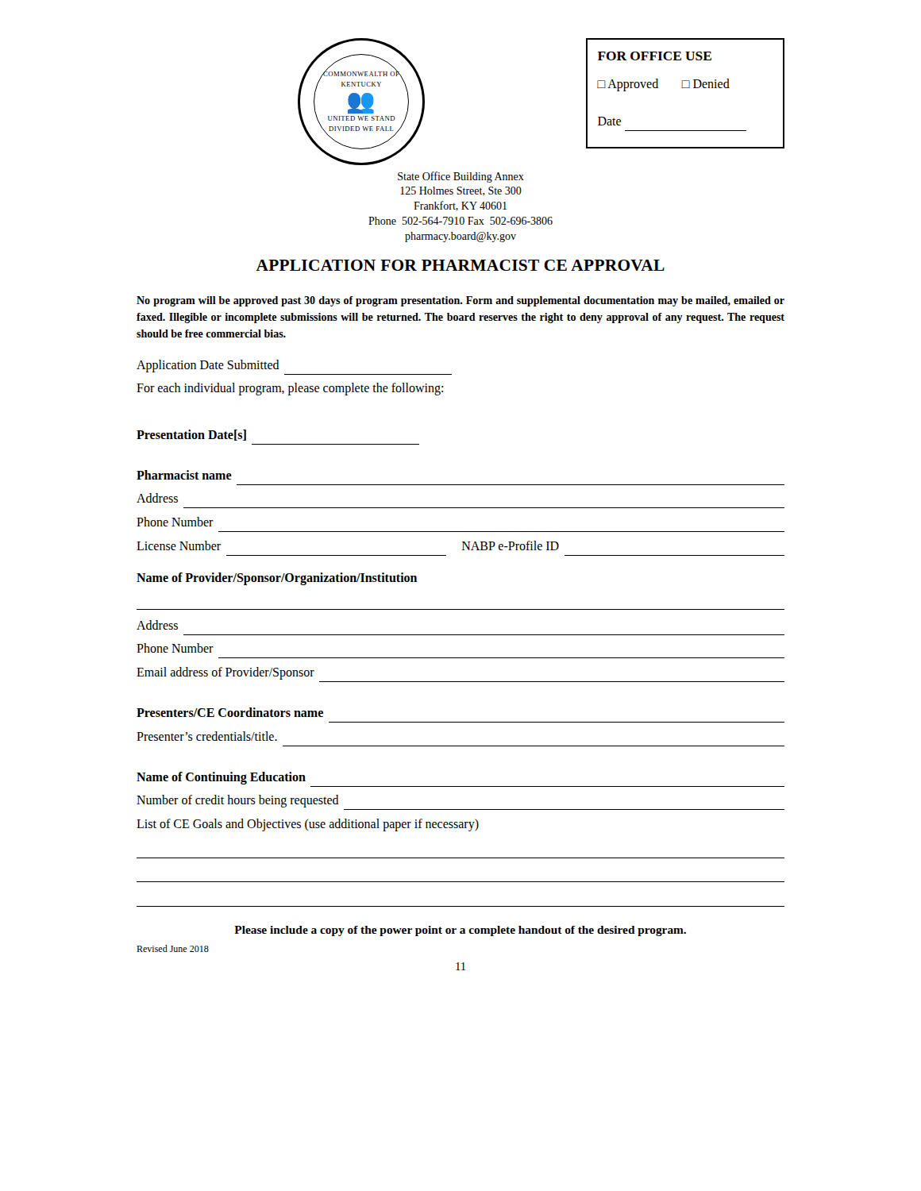Commonwealth of Kentucky
👥
United We Stand
Divided We Fall
FOR OFFICE USE
□ Approved □ Denied
Date
State Office Building Annex
125 Holmes Street, Ste 300
Frankfort, KY 40601
Phone 502-564-7910 Fax 502-696-3806
pharmacy.board@ky.gov
APPLICATION FOR PHARMACIST CE APPROVAL
No program will be approved past 30 days of program presentation. Form and supplemental documentation may be mailed, emailed or faxed. Illegible or incomplete submissions will be returned. The board reserves the right to deny approval of any request. The request should be free commercial bias.
Application Date Submitted
For each individual program, please complete the following:
Presentation Date[s]
Pharmacist name
Address
Phone Number
License Number
NABP e-Profile ID
Name of Provider/Sponsor/Organization/Institution
Address
Phone Number
Email address of Provider/Sponsor
Presenters/CE Coordinators name
Presenter’s credentials/title.
Name of Continuing Education
Number of credit hours being requested
List of CE Goals and Objectives (use additional paper if necessary)
Please include a copy of the power point or a complete handout of the desired program.
Revised June 2018
11